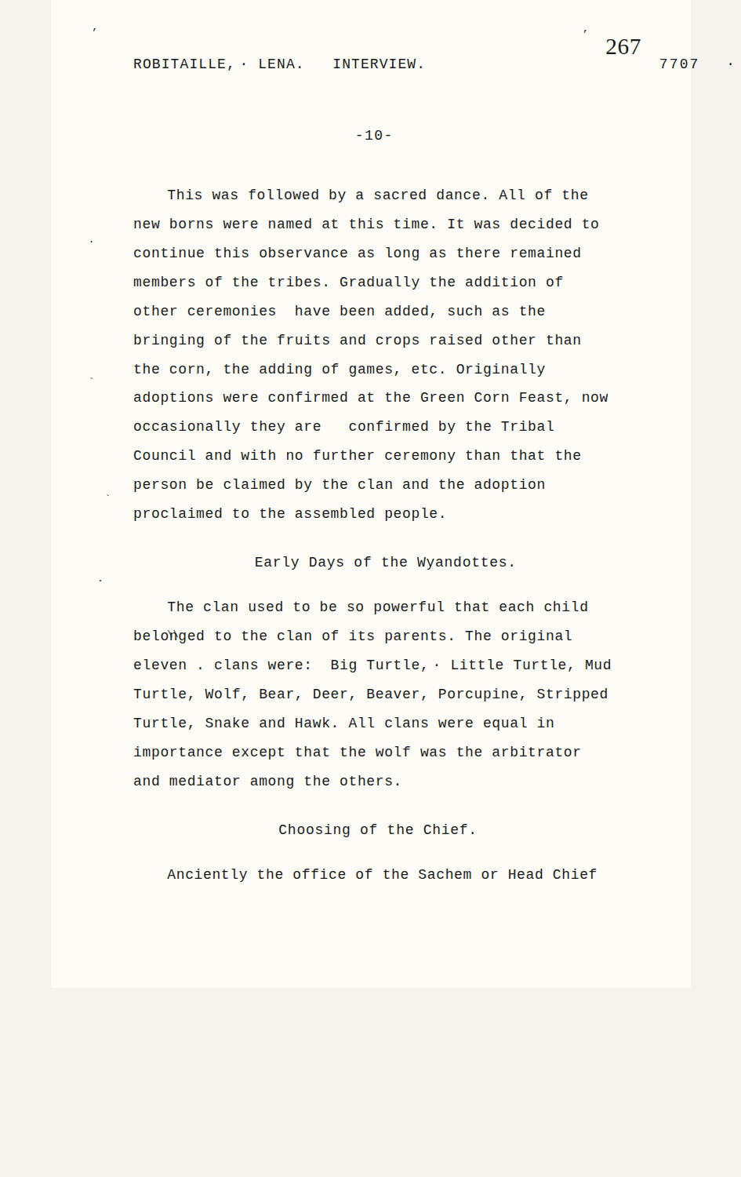, , . ` ` . \\
267
ROBITAILLE, · LENA. INTERVIEW. 7707 ·
-10-
This was followed by a sacred dance. All of the new borns were named at this time. It was decided to continue this observance as long as there remained members of the tribes. Gradually the addition of other ceremonies have been added, such as the bringing of the fruits and crops raised other than the corn, the adding of games, etc. Originally adoptions were confirmed at the Green Corn Feast, now occasionally they are confirmed by the Tribal Council and with no further ceremony than that the person be claimed by the clan and the adoption proclaimed to the assembled people.
Early Days of the Wyandottes.
The clan used to be so powerful that each child belonged to the clan of its parents. The original eleven . clans were: Big Turtle, · Little Turtle, Mud Turtle, Wolf, Bear, Deer, Beaver, Porcupine, Stripped Turtle, Snake and Hawk. All clans were equal in importance except that the wolf was the arbitrator and mediator among the others.
Choosing of the Chief.
Anciently the office of the Sachem or Head Chief